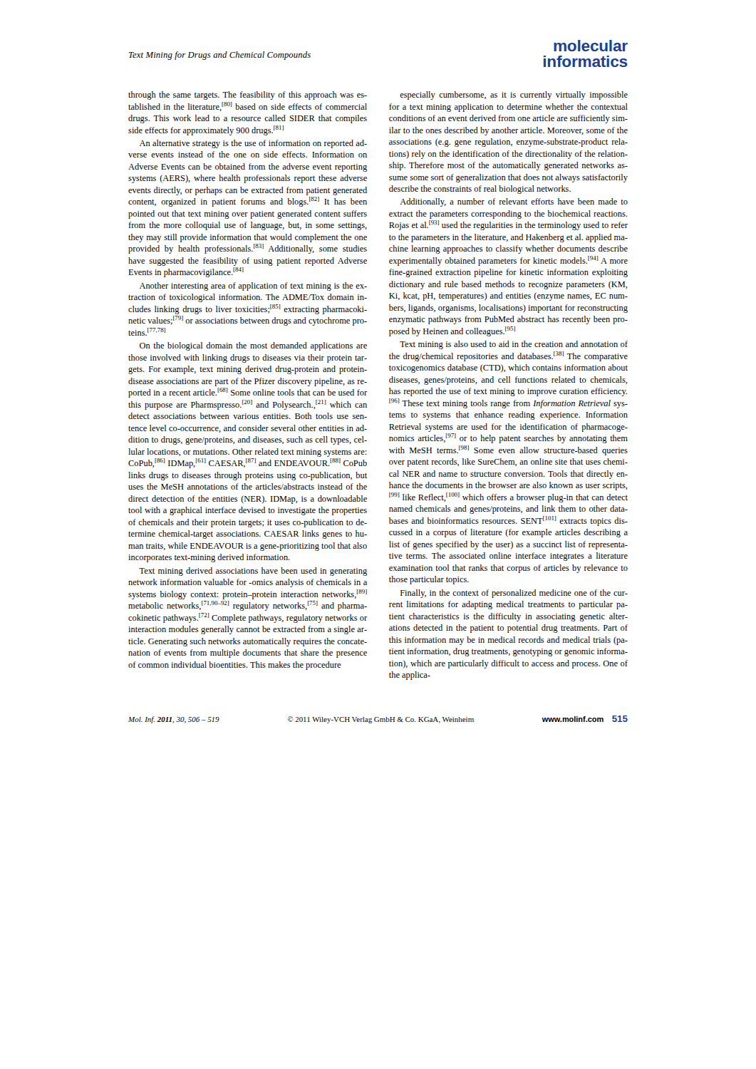Text Mining for Drugs and Chemical Compounds
molecular informatics
through the same targets. The feasibility of this approach was established in the literature,[80] based on side effects of commercial drugs. This work lead to a resource called SIDER that compiles side effects for approximately 900 drugs.[81]
An alternative strategy is the use of information on reported adverse events instead of the one on side effects. Information on Adverse Events can be obtained from the adverse event reporting systems (AERS), where health professionals report these adverse events directly, or perhaps can be extracted from patient generated content, organized in patient forums and blogs.[82] It has been pointed out that text mining over patient generated content suffers from the more colloquial use of language, but, in some settings, they may still provide information that would complement the one provided by health professionals.[83] Additionally, some studies have suggested the feasibility of using patient reported Adverse Events in pharmacovigilance.[84]
Another interesting area of application of text mining is the extraction of toxicological information. The ADME/Tox domain includes linking drugs to liver toxicities;[85] extracting pharmacokinetic values;[79] or associations between drugs and cytochrome proteins.[77,78]
On the biological domain the most demanded applications are those involved with linking drugs to diseases via their protein targets. For example, text mining derived drug-protein and protein-disease associations are part of the Pfizer discovery pipeline, as reported in a recent article.[68] Some online tools that can be used for this purpose are Pharmspresso.[20] and Polysearch.,[21] which can detect associations between various entities. Both tools use sentence level co-occurrence, and consider several other entities in addition to drugs, gene/proteins, and diseases, such as cell types, cellular locations, or mutations. Other related text mining systems are: CoPub,[86] IDMap,[61] CAESAR,[87] and ENDEAVOUR.[88] CoPub links drugs to diseases through proteins using co-publication, but uses the MeSH annotations of the articles/abstracts instead of the direct detection of the entities (NER). IDMap, is a downloadable tool with a graphical interface devised to investigate the properties of chemicals and their protein targets; it uses co-publication to determine chemical-target associations. CAESAR links genes to human traits, while ENDEAVOUR is a gene-prioritizing tool that also incorporates text-mining derived information.
Text mining derived associations have been used in generating network information valuable for -omics analysis of chemicals in a systems biology context: protein–protein interaction networks,[89] metabolic networks,[71,90–92] regulatory networks,[75] and pharmacokinetic pathways.[72] Complete pathways, regulatory networks or interaction modules generally cannot be extracted from a single article. Generating such networks automatically requires the concatenation of events from multiple documents that share the presence of common individual bioentities. This makes the procedure
especially cumbersome, as it is currently virtually impossible for a text mining application to determine whether the contextual conditions of an event derived from one article are sufficiently similar to the ones described by another article. Moreover, some of the associations (e.g. gene regulation, enzyme-substrate-product relations) rely on the identification of the directionality of the relationship. Therefore most of the automatically generated networks assume some sort of generalization that does not always satisfactorily describe the constraints of real biological networks.
Additionally, a number of relevant efforts have been made to extract the parameters corresponding to the biochemical reactions. Rojas et al.[93] used the regularities in the terminology used to refer to the parameters in the literature, and Hakenberg et al. applied machine learning approaches to classify whether documents describe experimentally obtained parameters for kinetic models.[94] A more fine-grained extraction pipeline for kinetic information exploiting dictionary and rule based methods to recognize parameters (KM, Ki, kcat, pH, temperatures) and entities (enzyme names, EC numbers, ligands, organisms, localisations) important for reconstructing enzymatic pathways from PubMed abstract has recently been proposed by Heinen and colleagues.[95]
Text mining is also used to aid in the creation and annotation of the drug/chemical repositories and databases.[38] The comparative toxicogenomics database (CTD), which contains information about diseases, genes/proteins, and cell functions related to chemicals, has reported the use of text mining to improve curation efficiency.[96] These text mining tools range from Information Retrieval systems to systems that enhance reading experience. Information Retrieval systems are used for the identification of pharmacogenomics articles,[97] or to help patent searches by annotating them with MeSH terms.[98] Some even allow structure-based queries over patent records, like SureChem, an online site that uses chemical NER and name to structure conversion. Tools that directly enhance the documents in the browser are also known as user scripts,[99] like Reflect,[100] which offers a browser plug-in that can detect named chemicals and genes/proteins, and link them to other databases and bioinformatics resources. SENT[101] extracts topics discussed in a corpus of literature (for example articles describing a list of genes specified by the user) as a succinct list of representative terms. The associated online interface integrates a literature examination tool that ranks that corpus of articles by relevance to those particular topics.
Finally, in the context of personalized medicine one of the current limitations for adapting medical treatments to particular patient characteristics is the difficulty in associating genetic alterations detected in the patient to potential drug treatments. Part of this information may be in medical records and medical trials (patient information, drug treatments, genotyping or genomic information), which are particularly difficult to access and process. One of the applica-
Mol. Inf. 2011, 30, 506 – 519
© 2011 Wiley-VCH Verlag GmbH & Co. KGaA, Weinheim
www.molinf.com515